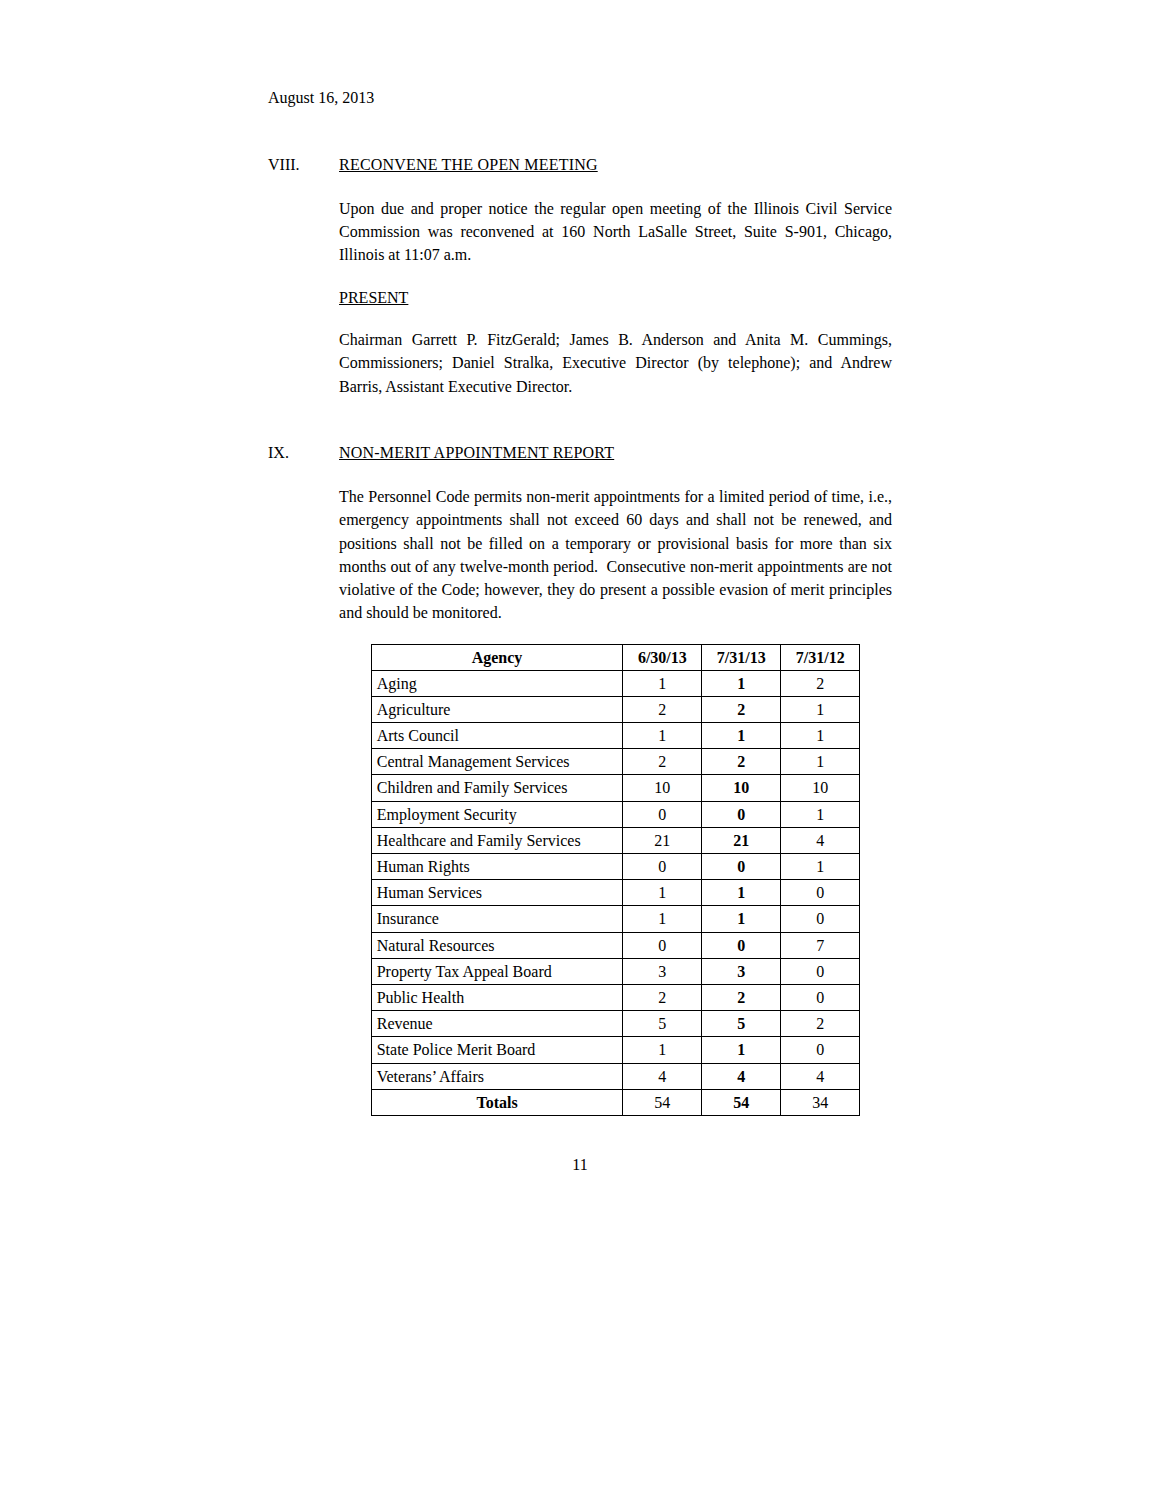August 16, 2013
VIII.
RECONVENE THE OPEN MEETING
Upon due and proper notice the regular open meeting of the Illinois Civil Service Commission was reconvened at 160 North LaSalle Street, Suite S-901, Chicago, Illinois at 11:07 a.m.
PRESENT
Chairman Garrett P. FitzGerald; James B. Anderson and Anita M. Cummings, Commissioners; Daniel Stralka, Executive Director (by telephone); and Andrew Barris, Assistant Executive Director.
IX.
NON-MERIT APPOINTMENT REPORT
The Personnel Code permits non-merit appointments for a limited period of time, i.e., emergency appointments shall not exceed 60 days and shall not be renewed, and positions shall not be filled on a temporary or provisional basis for more than six months out of any twelve-month period. Consecutive non-merit appointments are not violative of the Code; however, they do present a possible evasion of merit principles and should be monitored.
| Agency | 6/30/13 | 7/31/13 | 7/31/12 |
| --- | --- | --- | --- |
| Aging | 1 | 1 | 2 |
| Agriculture | 2 | 2 | 1 |
| Arts Council | 1 | 1 | 1 |
| Central Management Services | 2 | 2 | 1 |
| Children and Family Services | 10 | 10 | 10 |
| Employment Security | 0 | 0 | 1 |
| Healthcare and Family Services | 21 | 21 | 4 |
| Human Rights | 0 | 0 | 1 |
| Human Services | 1 | 1 | 0 |
| Insurance | 1 | 1 | 0 |
| Natural Resources | 0 | 0 | 7 |
| Property Tax Appeal Board | 3 | 3 | 0 |
| Public Health | 2 | 2 | 0 |
| Revenue | 5 | 5 | 2 |
| State Police Merit Board | 1 | 1 | 0 |
| Veterans’ Affairs | 4 | 4 | 4 |
| Totals | 54 | 54 | 34 |
11